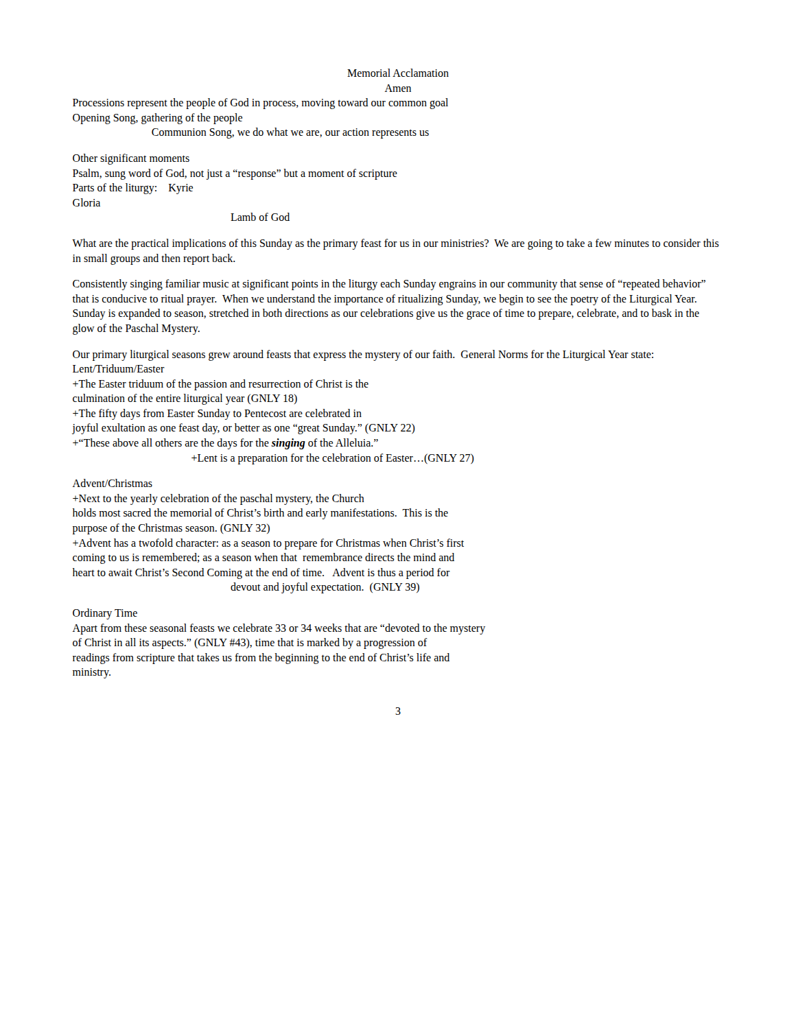Memorial Acclamation
Amen
Processions represent the people of God in process, moving toward our common goal
Opening Song, gathering of the people
Communion Song, we do what we are, our action represents us
Other significant moments
Psalm, sung word of God, not just a “response” but a moment of scripture
Parts of the liturgy: Kyrie
Gloria
Lamb of God
What are the practical implications of this Sunday as the primary feast for us in our ministries? We are going to take a few minutes to consider this in small groups and then report back.
Consistently singing familiar music at significant points in the liturgy each Sunday engrains in our community that sense of “repeated behavior” that is conducive to ritual prayer. When we understand the importance of ritualizing Sunday, we begin to see the poetry of the Liturgical Year. Sunday is expanded to season, stretched in both directions as our celebrations give us the grace of time to prepare, celebrate, and to bask in the glow of the Paschal Mystery.
Our primary liturgical seasons grew around feasts that express the mystery of our faith. General Norms for the Liturgical Year state:
Lent/Triduum/Easter
+The Easter triduum of the passion and resurrection of Christ is the
culmination of the entire liturgical year (GNLY 18)
+The fifty days from Easter Sunday to Pentecost are celebrated in
joyful exultation as one feast day, or better as one “great Sunday.” (GNLY 22)
+“These above all others are the days for the singing of the Alleluia.”
+Lent is a preparation for the celebration of Easter…(GNLY 27)
Advent/Christmas
+Next to the yearly celebration of the paschal mystery, the Church
holds most sacred the memorial of Christ’s birth and early manifestations. This is the
purpose of the Christmas season. (GNLY 32)
+Advent has a twofold character: as a season to prepare for Christmas when Christ’s first
coming to us is remembered; as a season when that remembrance directs the mind and
heart to await Christ’s Second Coming at the end of time. Advent is thus a period for
devout and joyful expectation. (GNLY 39)
Ordinary Time
Apart from these seasonal feasts we celebrate 33 or 34 weeks that are “devoted to the mystery
of Christ in all its aspects.” (GNLY #43), time that is marked by a progression of
readings from scripture that takes us from the beginning to the end of Christ’s life and
ministry.
3